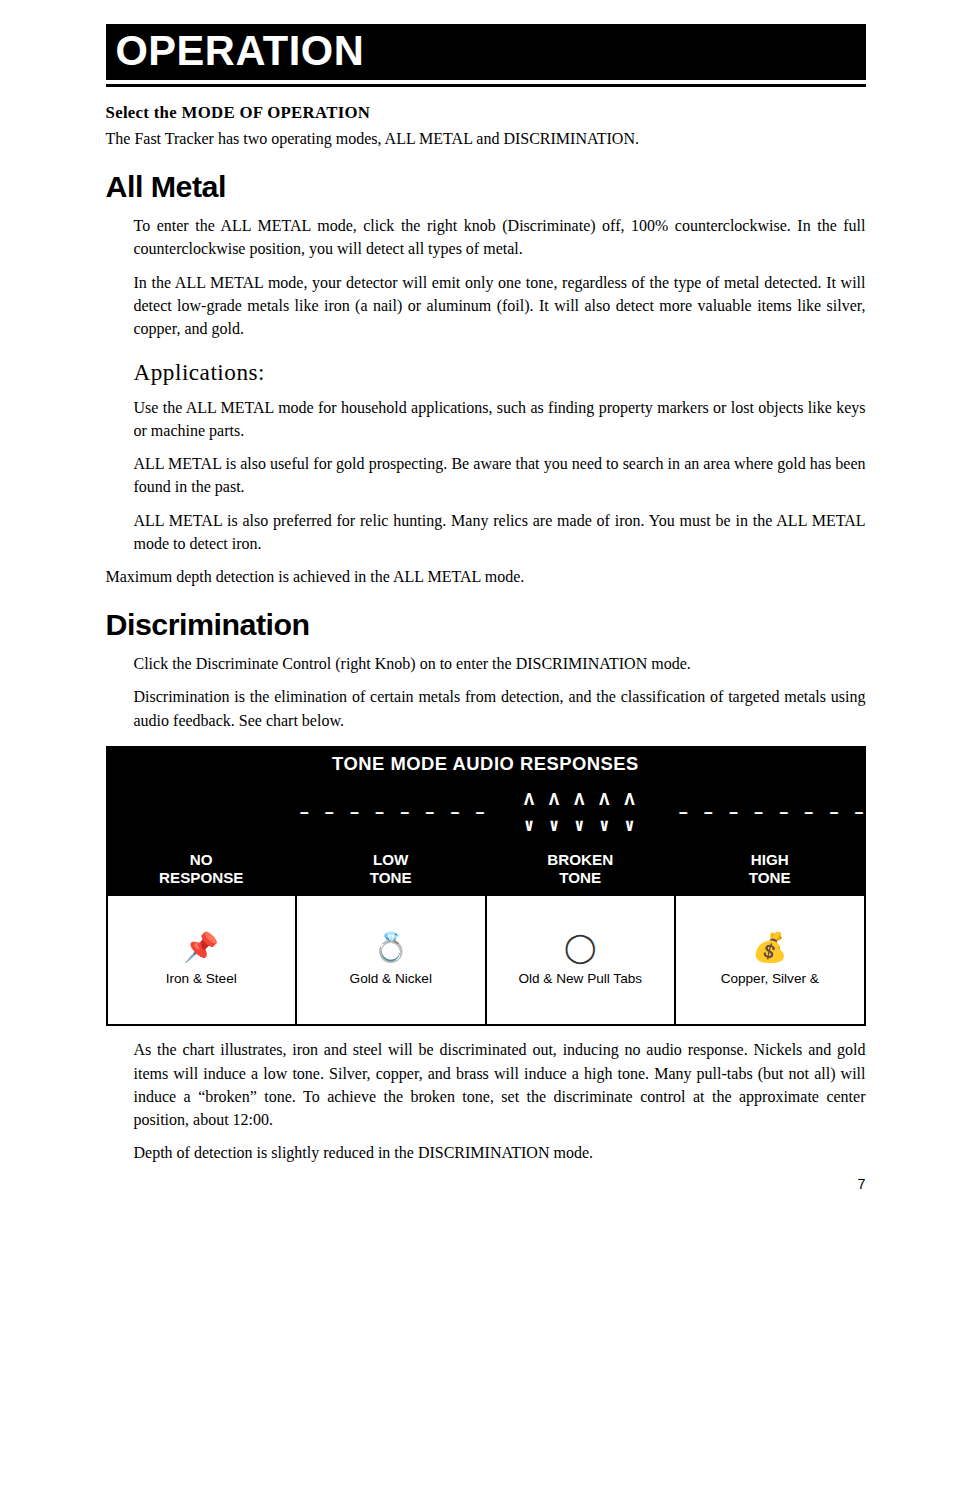Operation
Select the MODE OF OPERATION
The Fast Tracker has two operating modes, ALL METAL and DISCRIMINATION.
All Metal
To enter the ALL METAL mode, click the right knob (Discriminate) off, 100% counterclockwise. In the full counterclockwise position, you will detect all types of metal.
In the ALL METAL mode, your detector will emit only one tone, regardless of the type of metal detected. It will detect low-grade metals like iron (a nail) or aluminum (foil). It will also detect more valuable items like silver, copper, and gold.
Applications:
Use the ALL METAL mode for household applications, such as finding property markers or lost objects like keys or machine parts.
ALL METAL is also useful for gold prospecting. Be aware that you need to search in an area where gold has been found in the past.
ALL METAL is also preferred for relic hunting. Many relics are made of iron. You must be in the ALL METAL mode to detect iron.
Maximum depth detection is achieved in the ALL METAL mode.
Discrimination
Click the Discriminate Control (right Knob) on to enter the DISCRIMINATION mode.
Discrimination is the elimination of certain metals from detection, and the classification of targeted metals using audio feedback. See chart below.
TONE MODE AUDIO RESPONSES
| | – – – – – – – – | Λ Λ Λ Λ Λ ∨ ∨ ∨ ∨ ∨ | – – – – – – – – |
| NO RESPONSE | LOW TONE | BROKEN TONE | HIGH TONE |
| 📌 Iron & Steel | 💍 Gold & Nickel | ◯ Old & New Pull Tabs | 💰 Copper, Silver & |
As the chart illustrates, iron and steel will be discriminated out, inducing no audio response. Nickels and gold items will induce a low tone. Silver, copper, and brass will induce a high tone. Many pull-tabs (but not all) will induce a “broken” tone. To achieve the broken tone, set the discriminate control at the approximate center position, about 12:00.
Depth of detection is slightly reduced in the DISCRIMINATION mode.
7